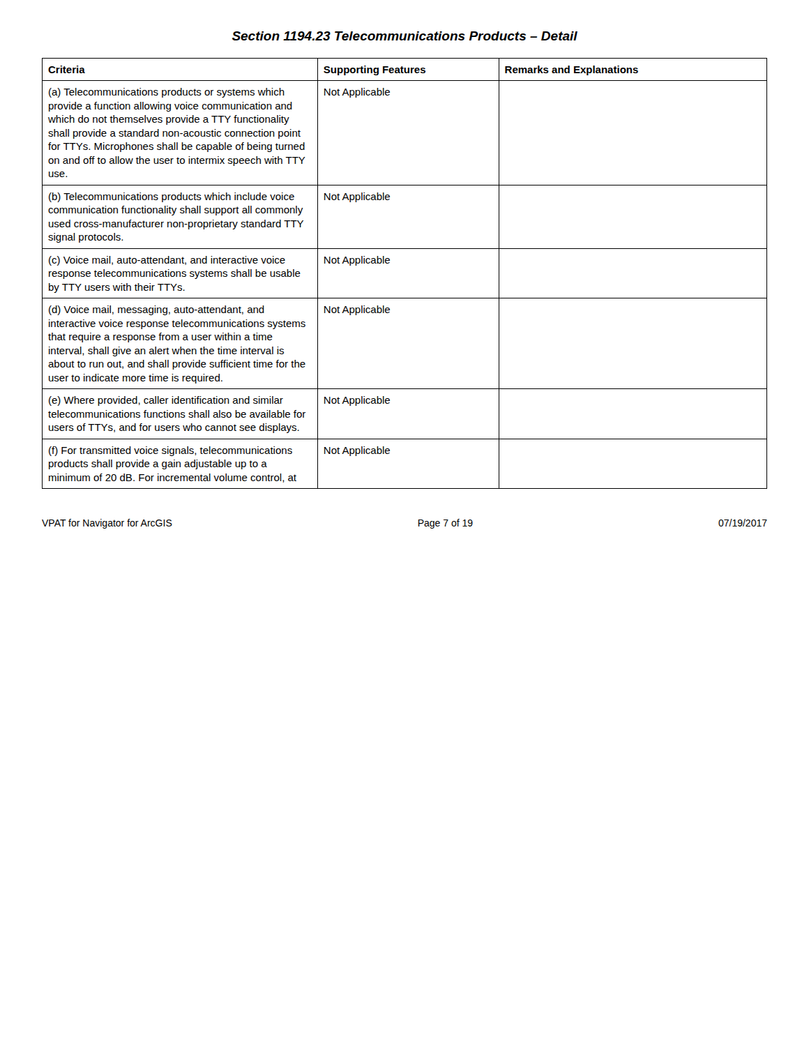Section 1194.23 Telecommunications Products – Detail
| Criteria | Supporting Features | Remarks and Explanations |
| --- | --- | --- |
| (a) Telecommunications products or systems which provide a function allowing voice communication and which do not themselves provide a TTY functionality shall provide a standard non-acoustic connection point for TTYs. Microphones shall be capable of being turned on and off to allow the user to intermix speech with TTY use. | Not Applicable | |
| (b) Telecommunications products which include voice communication functionality shall support all commonly used cross-manufacturer non-proprietary standard TTY signal protocols. | Not Applicable | |
| (c) Voice mail, auto-attendant, and interactive voice response telecommunications systems shall be usable by TTY users with their TTYs. | Not Applicable | |
| (d) Voice mail, messaging, auto-attendant, and interactive voice response telecommunications systems that require a response from a user within a time interval, shall give an alert when the time interval is about to run out, and shall provide sufficient time for the user to indicate more time is required. | Not Applicable | |
| (e) Where provided, caller identification and similar telecommunications functions shall also be available for users of TTYs, and for users who cannot see displays. | Not Applicable | |
| (f) For transmitted voice signals, telecommunications products shall provide a gain adjustable up to a minimum of 20 dB. For incremental volume control, at | Not Applicable | |
VPAT for Navigator for ArcGIS Page 7 of 19 07/19/2017